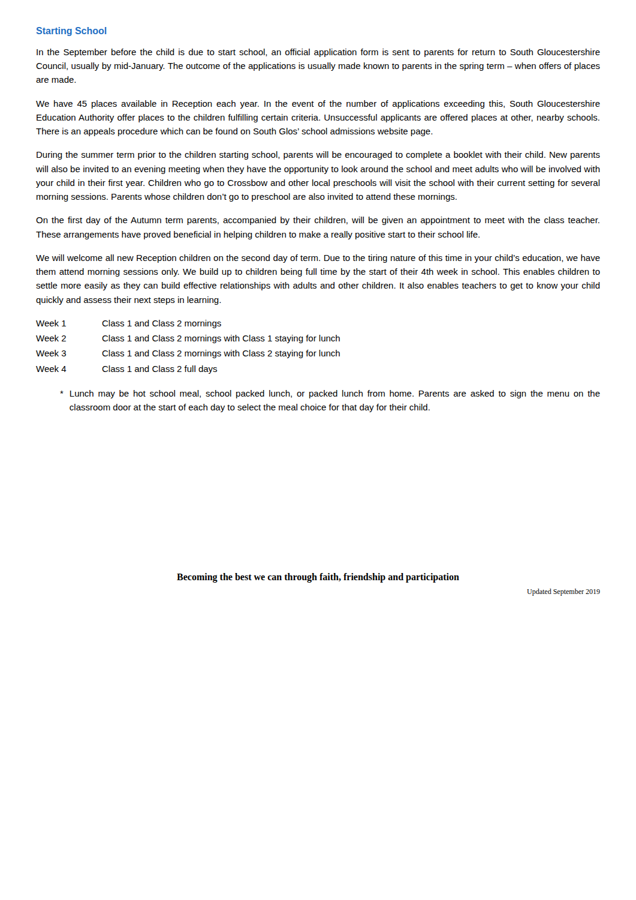Starting School
In the September before the child is due to start school, an official application form is sent to parents for return to South Gloucestershire Council, usually by mid-January. The outcome of the applications is usually made known to parents in the spring term – when offers of places are made.
We have 45 places available in Reception each year. In the event of the number of applications exceeding this, South Gloucestershire Education Authority offer places to the children fulfilling certain criteria. Unsuccessful applicants are offered places at other, nearby schools. There is an appeals procedure which can be found on South Glos’ school admissions website page.
During the summer term prior to the children starting school, parents will be encouraged to complete a booklet with their child. New parents will also be invited to an evening meeting when they have the opportunity to look around the school and meet adults who will be involved with your child in their first year. Children who go to Crossbow and other local preschools will visit the school with their current setting for several morning sessions. Parents whose children don’t go to preschool are also invited to attend these mornings.
On the first day of the Autumn term parents, accompanied by their children, will be given an appointment to meet with the class teacher. These arrangements have proved beneficial in helping children to make a really positive start to their school life.
We will welcome all new Reception children on the second day of term. Due to the tiring nature of this time in your child’s education, we have them attend morning sessions only. We build up to children being full time by the start of their 4th week in school. This enables children to settle more easily as they can build effective relationships with adults and other children. It also enables teachers to get to know your child quickly and assess their next steps in learning.
| Week 1 | Class 1 and Class 2 mornings |
| Week 2 | Class 1 and Class 2 mornings with Class 1 staying for lunch |
| Week 3 | Class 1 and Class 2 mornings with Class 2 staying for lunch |
| Week 4 | Class 1 and Class 2 full days |
*
Lunch may be hot school meal, school packed lunch, or packed lunch from home. Parents are asked to sign the menu on the classroom door at the start of each day to select the meal choice for that day for their child.
Becoming the best we can through faith, friendship and participation
Updated September 2019